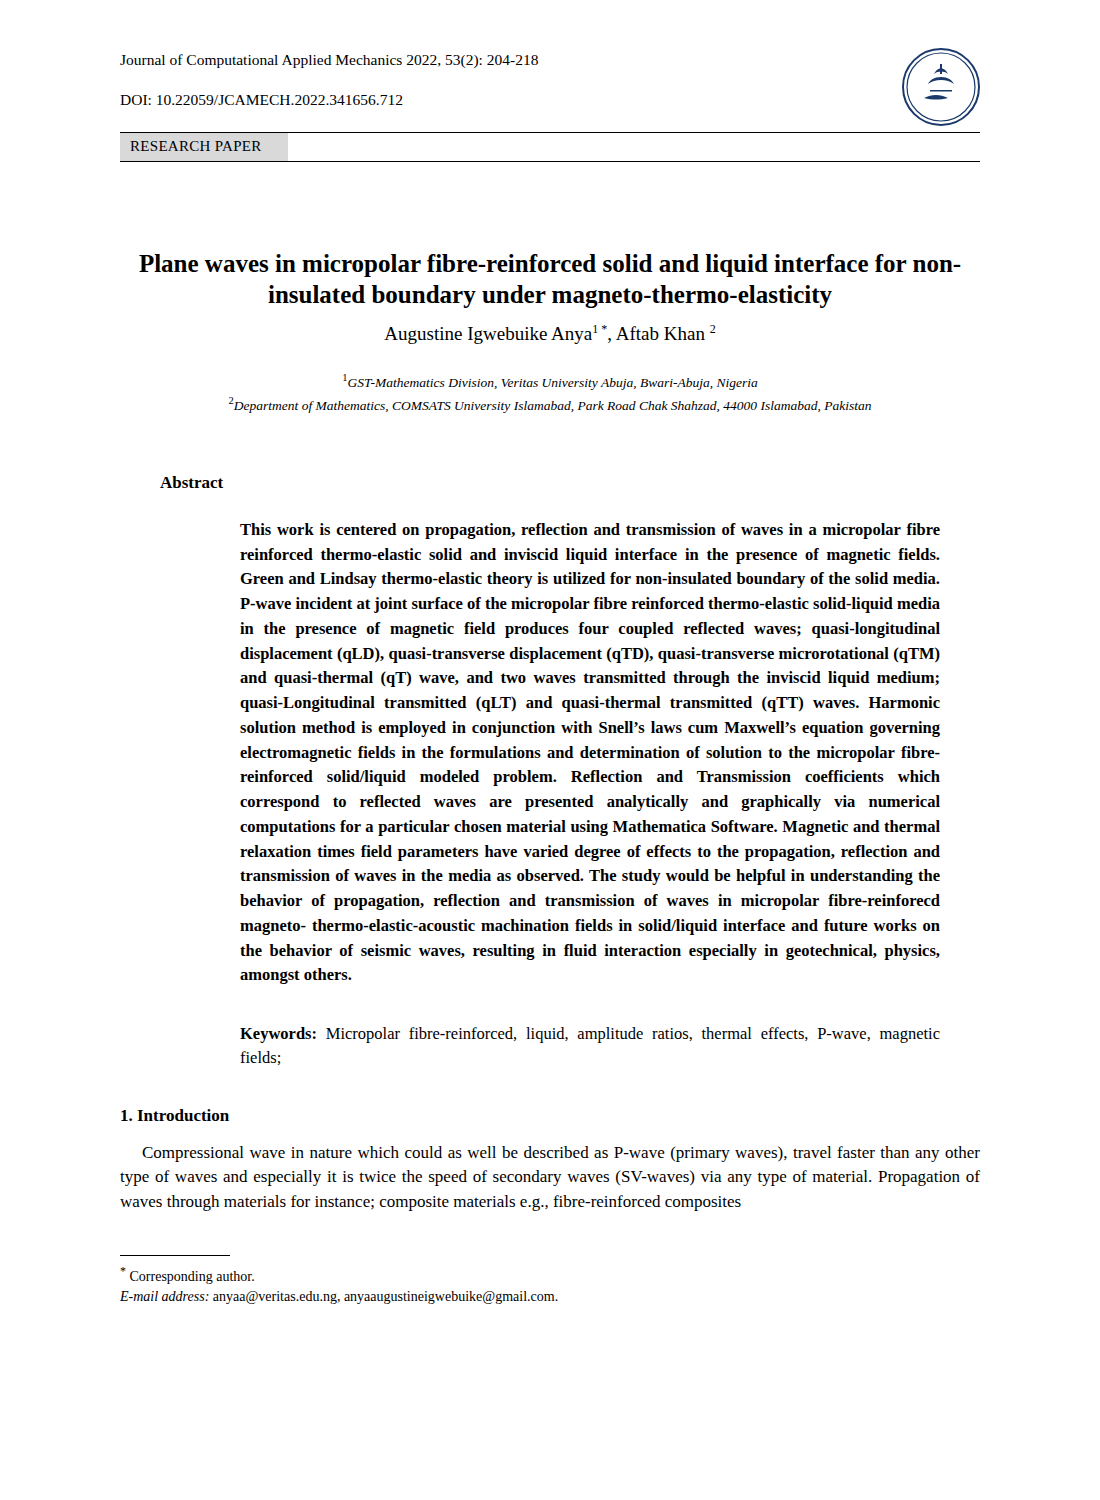Journal of Computational Applied Mechanics 2022, 53(2): 204-218
DOI: 10.22059/JCAMECH.2022.341656.712
RESEARCH PAPER
Plane waves in micropolar fibre-reinforced solid and liquid interface for non-insulated boundary under magneto-thermo-elasticity
Augustine Igwebuike Anya1 *, Aftab Khan 2
1GST-Mathematics Division, Veritas University Abuja, Bwari-Abuja, Nigeria
2Department of Mathematics, COMSATS University Islamabad, Park Road Chak Shahzad, 44000 Islamabad, Pakistan
Abstract
This work is centered on propagation, reflection and transmission of waves in a micropolar fibre reinforced thermo-elastic solid and inviscid liquid interface in the presence of magnetic fields. Green and Lindsay thermo-elastic theory is utilized for non-insulated boundary of the solid media. P-wave incident at joint surface of the micropolar fibre reinforced thermo-elastic solid-liquid media in the presence of magnetic field produces four coupled reflected waves; quasi-longitudinal displacement (qLD), quasi-transverse displacement (qTD), quasi-transverse microrotational (qTM) and quasi-thermal (qT) wave, and two waves transmitted through the inviscid liquid medium; quasi-Longitudinal transmitted (qLT) and quasi-thermal transmitted (qTT) waves. Harmonic solution method is employed in conjunction with Snell’s laws cum Maxwell’s equation governing electromagnetic fields in the formulations and determination of solution to the micropolar fibre-reinforced solid/liquid modeled problem. Reflection and Transmission coefficients which correspond to reflected waves are presented analytically and graphically via numerical computations for a particular chosen material using Mathematica Software. Magnetic and thermal relaxation times field parameters have varied degree of effects to the propagation, reflection and transmission of waves in the media as observed. The study would be helpful in understanding the behavior of propagation, reflection and transmission of waves in micropolar fibre-reinforecd magneto- thermo-elastic-acoustic machination fields in solid/liquid interface and future works on the behavior of seismic waves, resulting in fluid interaction especially in geotechnical, physics, amongst others.
Keywords: Micropolar fibre-reinforced, liquid, amplitude ratios, thermal effects, P-wave, magnetic fields;
1. Introduction
Compressional wave in nature which could as well be described as P-wave (primary waves), travel faster than any other type of waves and especially it is twice the speed of secondary waves (SV-waves) via any type of material. Propagation of waves through materials for instance; composite materials e.g., fibre-reinforced composites
* Corresponding author.
E-mail address: anyaa@veritas.edu.ng, anyaaugustineigwebuike@gmail.com.